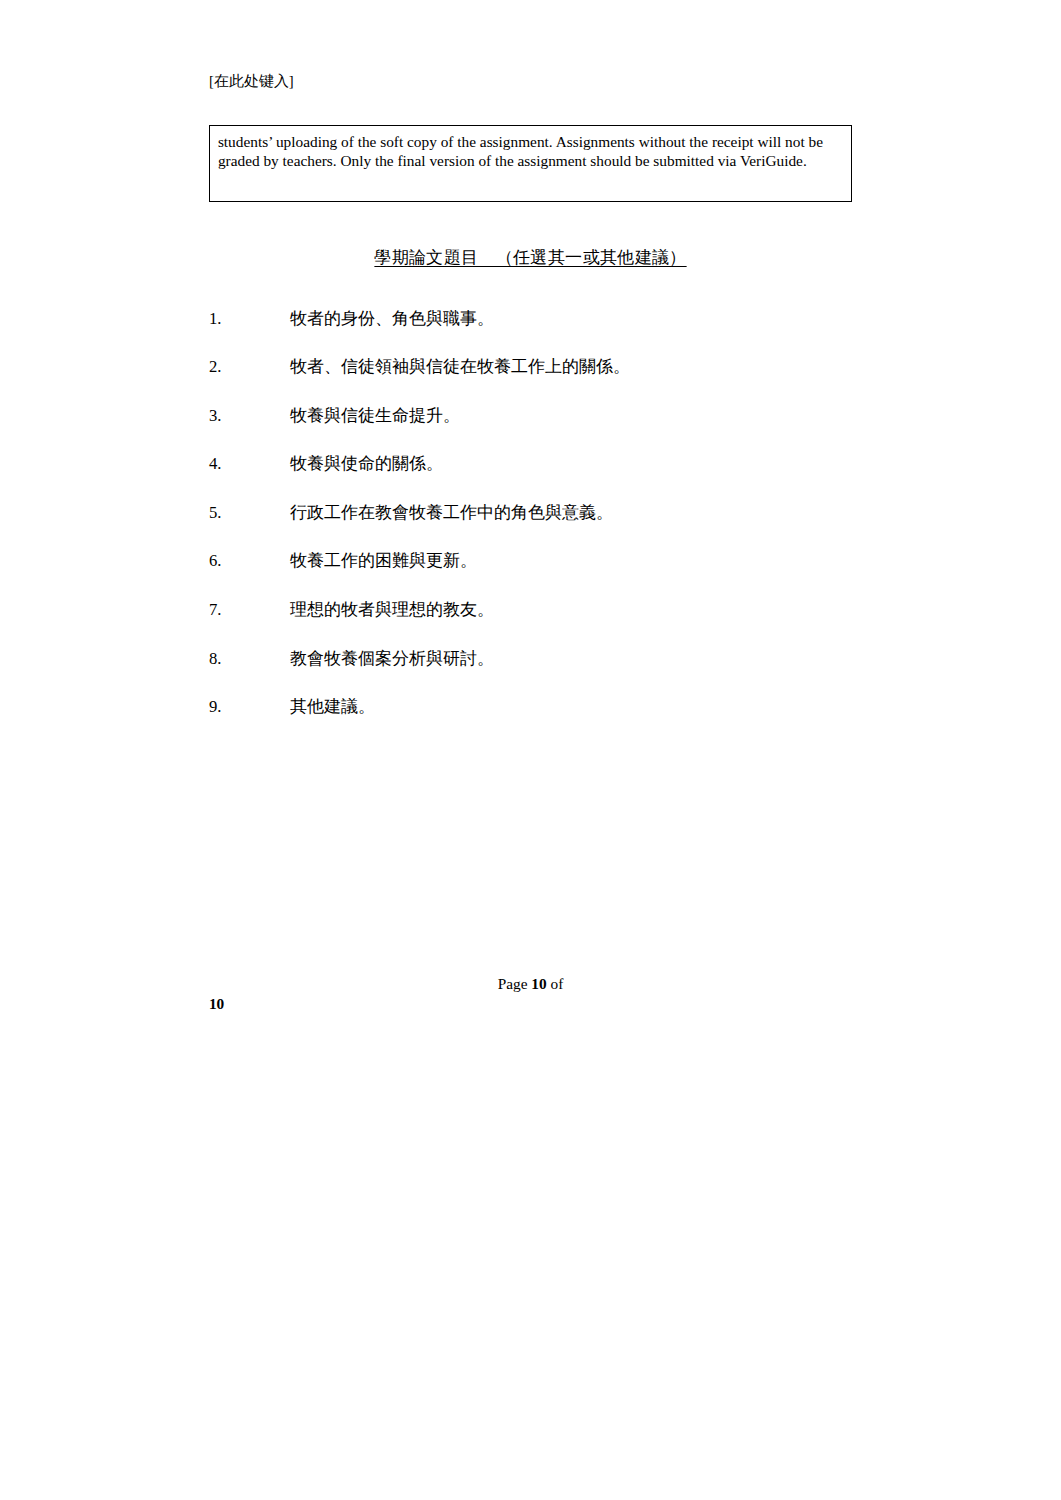[在此处键入]
students’ uploading of the soft copy of the assignment. Assignments without the receipt will not be graded by teachers. Only the final version of the assignment should be submitted via VeriGuide.
學期論文題目　（任選其一或其他建議）
1. 牧者的身份、角色與職事。
2. 牧者、信徒領袖與信徒在牧養工作上的關係。
3. 牧養與信徒生命提升。
4. 牧養與使命的關係。
5. 行政工作在教會牧養工作中的角色與意義。
6. 牧養工作的困難與更新。
7. 理想的牧者與理想的教友。
8. 教會牧養個案分析與研討。
9. 其他建議。
Page 10 of
10